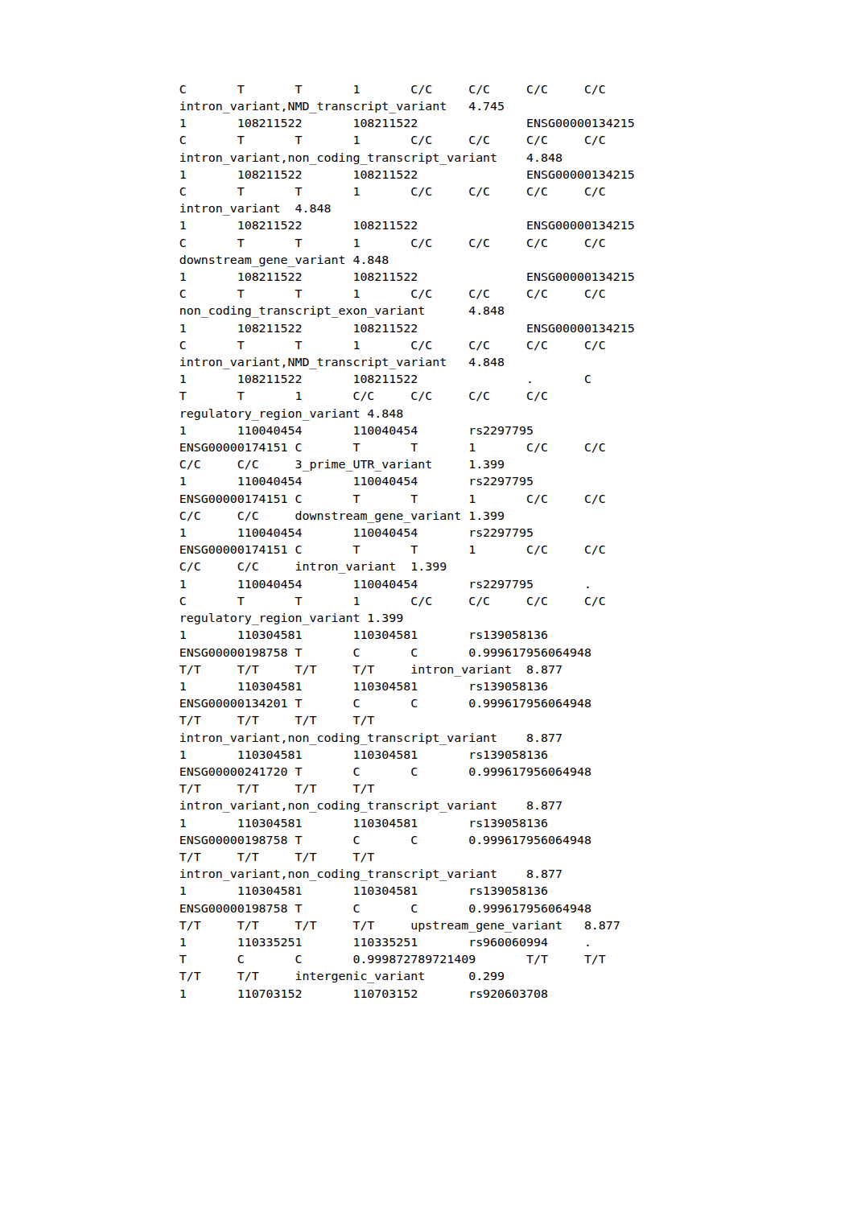C       T       T       1       C/C     C/C     C/C     C/C
intron_variant,NMD_transcript_variant   4.745
1       108211522       108211522               ENSG00000134215
C       T       T       1       C/C     C/C     C/C     C/C
intron_variant,non_coding_transcript_variant    4.848
1       108211522       108211522               ENSG00000134215
C       T       T       1       C/C     C/C     C/C     C/C
intron_variant  4.848
1       108211522       108211522               ENSG00000134215
C       T       T       1       C/C     C/C     C/C     C/C
downstream_gene_variant 4.848
1       108211522       108211522               ENSG00000134215
C       T       T       1       C/C     C/C     C/C     C/C
non_coding_transcript_exon_variant      4.848
1       108211522       108211522               ENSG00000134215
C       T       T       1       C/C     C/C     C/C     C/C
intron_variant,NMD_transcript_variant   4.848
1       108211522       108211522               .       C
T       T       1       C/C     C/C     C/C     C/C
regulatory_region_variant 4.848
1       110040454       110040454       rs2297795
ENSG00000174151 C       T       T       1       C/C     C/C
C/C     C/C     3_prime_UTR_variant     1.399
1       110040454       110040454       rs2297795
ENSG00000174151 C       T       T       1       C/C     C/C
C/C     C/C     downstream_gene_variant 1.399
1       110040454       110040454       rs2297795
ENSG00000174151 C       T       T       1       C/C     C/C
C/C     C/C     intron_variant  1.399
1       110040454       110040454       rs2297795       .
C       T       T       1       C/C     C/C     C/C     C/C
regulatory_region_variant 1.399
1       110304581       110304581       rs139058136
ENSG00000198758 T       C       C       0.999617956064948
T/T     T/T     T/T     T/T     intron_variant  8.877
1       110304581       110304581       rs139058136
ENSG00000134201 T       C       C       0.999617956064948
T/T     T/T     T/T     T/T
intron_variant,non_coding_transcript_variant    8.877
1       110304581       110304581       rs139058136
ENSG00000241720 T       C       C       0.999617956064948
T/T     T/T     T/T     T/T
intron_variant,non_coding_transcript_variant    8.877
1       110304581       110304581       rs139058136
ENSG00000198758 T       C       C       0.999617956064948
T/T     T/T     T/T     T/T
intron_variant,non_coding_transcript_variant    8.877
1       110304581       110304581       rs139058136
ENSG00000198758 T       C       C       0.999617956064948
T/T     T/T     T/T     T/T     upstream_gene_variant   8.877
1       110335251       110335251       rs960060994     .
T       C       C       0.999872789721409       T/T     T/T
T/T     T/T     intergenic_variant      0.299
1       110703152       110703152       rs920603708